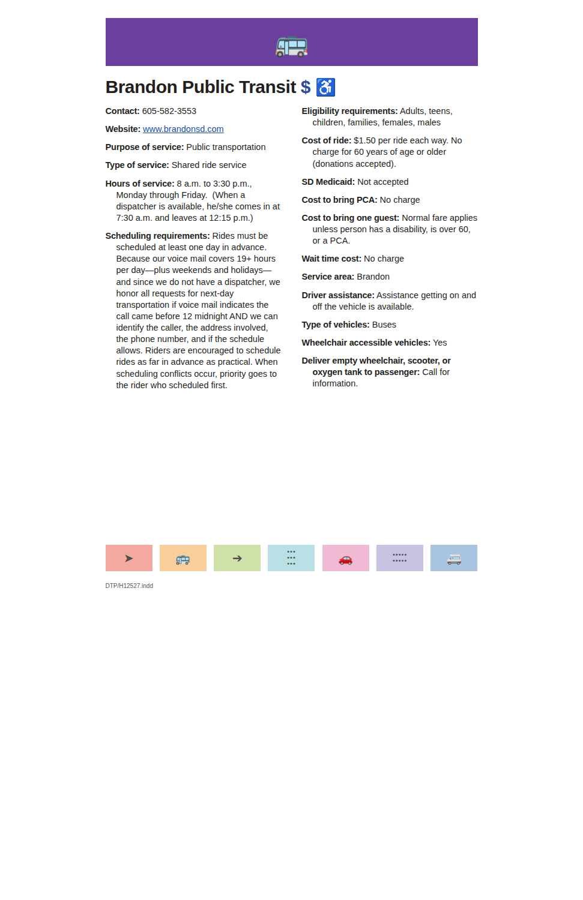🚌
Brandon Public Transit $ ♿
Contact: 605-582-3553
Website: www.brandonsd.com
Purpose of service: Public transportation
Type of service: Shared ride service
Hours of service: 8 a.m. to 3:30 p.m., Monday through Friday. (When a dispatcher is available, he/she comes in at 7:30 a.m. and leaves at 12:15 p.m.)
Scheduling requirements: Rides must be scheduled at least one day in advance. Because our voice mail covers 19+ hours per day—plus weekends and holidays—and since we do not have a dispatcher, we honor all requests for next-day transportation if voice mail indicates the call came before 12 midnight AND we can identify the caller, the address involved, the phone number, and if the schedule allows. Riders are encouraged to schedule rides as far in advance as practical. When scheduling conflicts occur, priority goes to the rider who scheduled first.
Eligibility requirements: Adults, teens, children, families, females, males
Cost of ride: $1.50 per ride each way. No charge for 60 years of age or older (donations accepted).
SD Medicaid: Not accepted
Cost to bring PCA: No charge
Cost to bring one guest: Normal fare applies unless person has a disability, is over 60, or a PCA.
Wait time cost: No charge
Service area: Brandon
Driver assistance: Assistance getting on and off the vehicle is available.
Type of vehicles: Buses
Wheelchair accessible vehicles: Yes
Deliver empty wheelchair, scooter, or oxygen tank to passenger: Call for information.
➤
🚌
➔
•••
•••
•••
🚗
•••••
•••••
🚐
DTP/H12527.indd